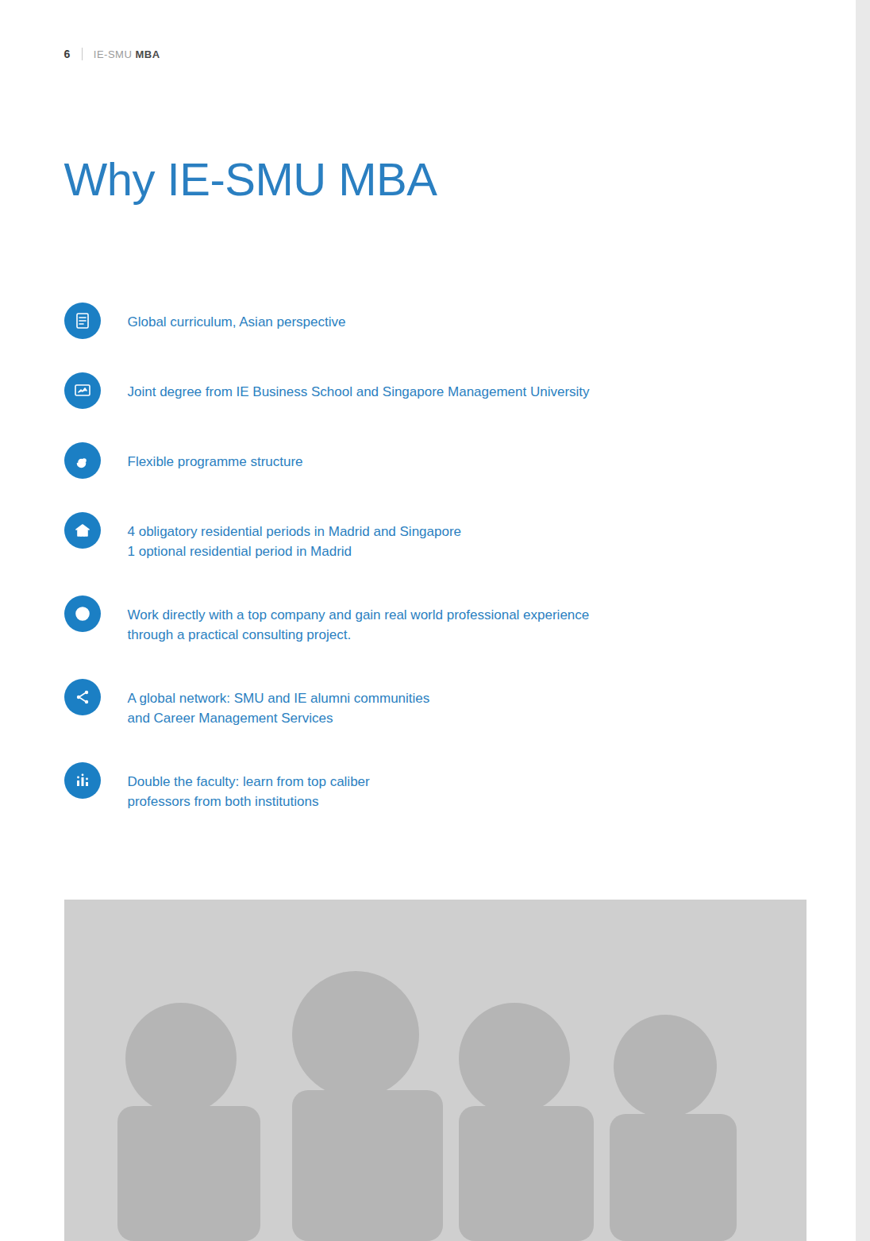6 IE-SMU MBA
Why IE-SMU MBA
Global curriculum, Asian perspective
Joint degree from IE Business School and Singapore Management University
Flexible programme structure
4 obligatory residential periods in Madrid and Singapore 1 optional residential period in Madrid
Work directly with a top company and gain real world professional experience
through a practical consulting project.
A global network: SMU and IE alumni communities
and Career Management Services
Double the faculty: learn from top caliber
professors from both institutions